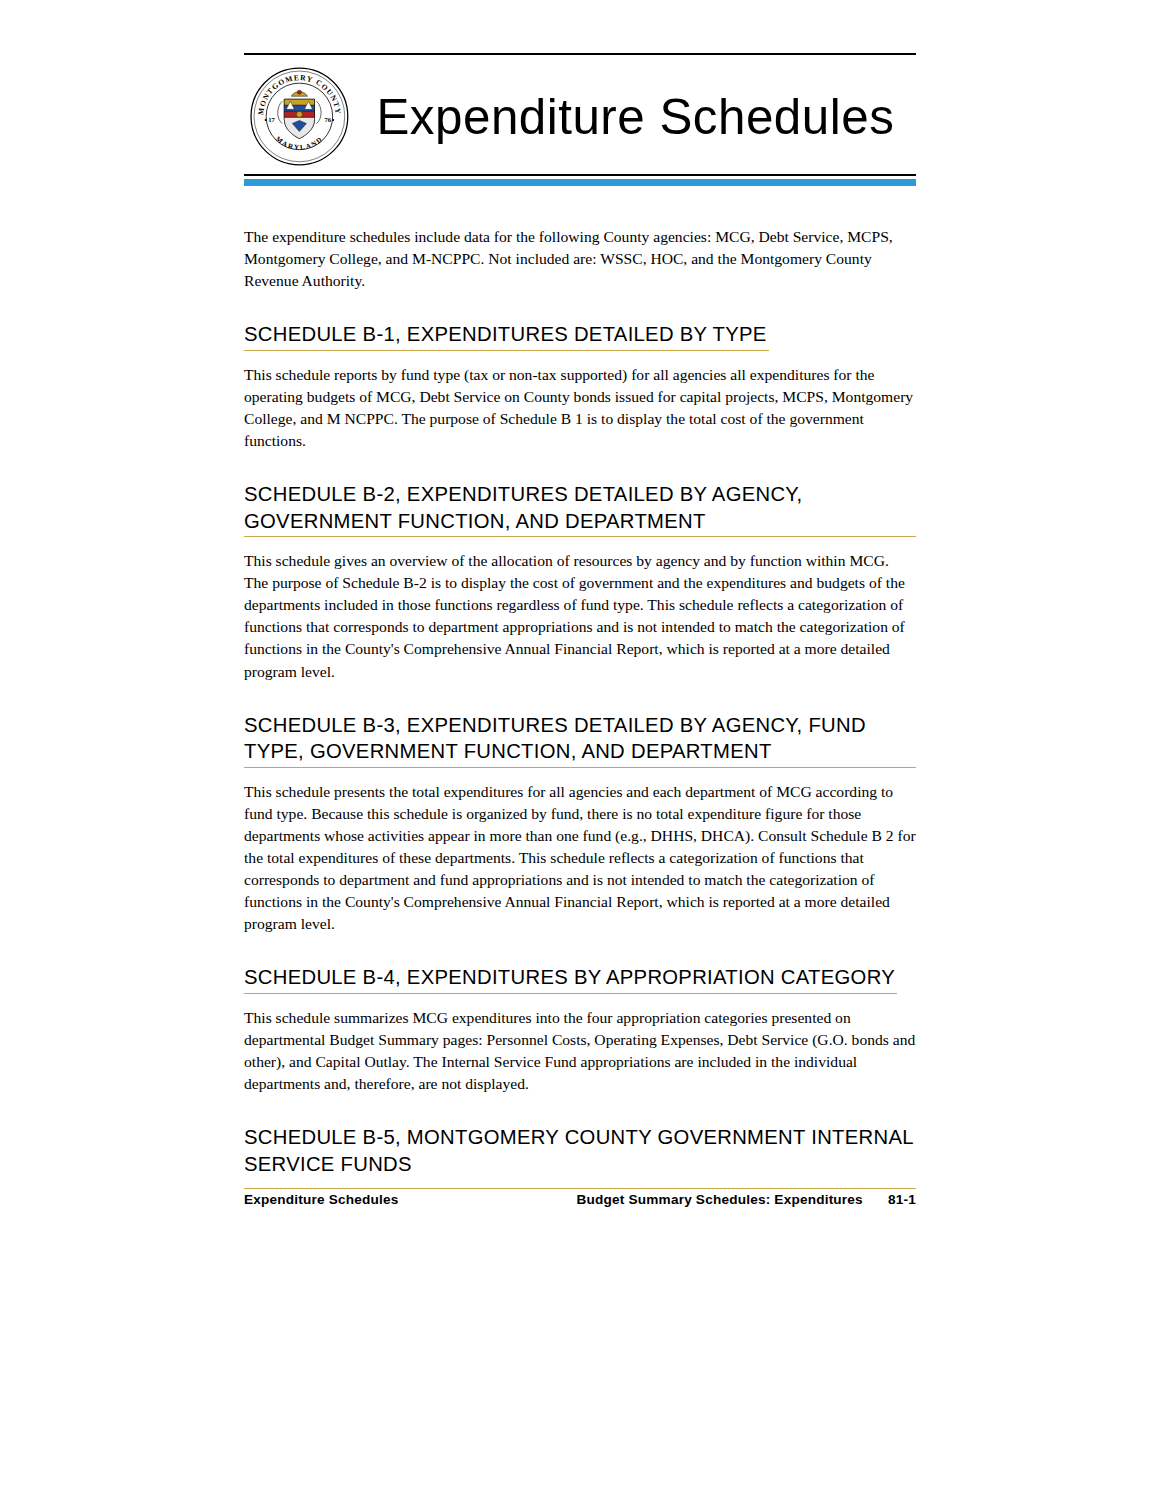MONTGOMERY COUNTY MARYLAND 17 76
Expenditure Schedules
The expenditure schedules include data for the following County agencies: MCG, Debt Service, MCPS, Montgomery College, and M-NCPPC. Not included are: WSSC, HOC, and the Montgomery County Revenue Authority.
SCHEDULE B-1, EXPENDITURES DETAILED BY TYPE
This schedule reports by fund type (tax or non-tax supported) for all agencies all expenditures for the operating budgets of MCG, Debt Service on County bonds issued for capital projects, MCPS, Montgomery College, and M NCPPC. The purpose of Schedule B 1 is to display the total cost of the government functions.
SCHEDULE B-2, EXPENDITURES DETAILED BY AGENCY, GOVERNMENT FUNCTION, AND DEPARTMENT
This schedule gives an overview of the allocation of resources by agency and by function within MCG. The purpose of Schedule B-2 is to display the cost of government and the expenditures and budgets of the departments included in those functions regardless of fund type. This schedule reflects a categorization of functions that corresponds to department appropriations and is not intended to match the categorization of functions in the County's Comprehensive Annual Financial Report, which is reported at a more detailed program level.
SCHEDULE B-3, EXPENDITURES DETAILED BY AGENCY, FUND TYPE, GOVERNMENT FUNCTION, AND DEPARTMENT
This schedule presents the total expenditures for all agencies and each department of MCG according to fund type. Because this schedule is organized by fund, there is no total expenditure figure for those departments whose activities appear in more than one fund (e.g., DHHS, DHCA). Consult Schedule B 2 for the total expenditures of these departments. This schedule reflects a categorization of functions that corresponds to department and fund appropriations and is not intended to match the categorization of functions in the County's Comprehensive Annual Financial Report, which is reported at a more detailed program level.
SCHEDULE B-4, EXPENDITURES BY APPROPRIATION CATEGORY
This schedule summarizes MCG expenditures into the four appropriation categories presented on departmental Budget Summary pages: Personnel Costs, Operating Expenses, Debt Service (G.O. bonds and other), and Capital Outlay. The Internal Service Fund appropriations are included in the individual departments and, therefore, are not displayed.
SCHEDULE B-5, MONTGOMERY COUNTY GOVERNMENT INTERNAL SERVICE FUNDS
Expenditure Schedules
Budget Summary Schedules: Expenditures 81-1